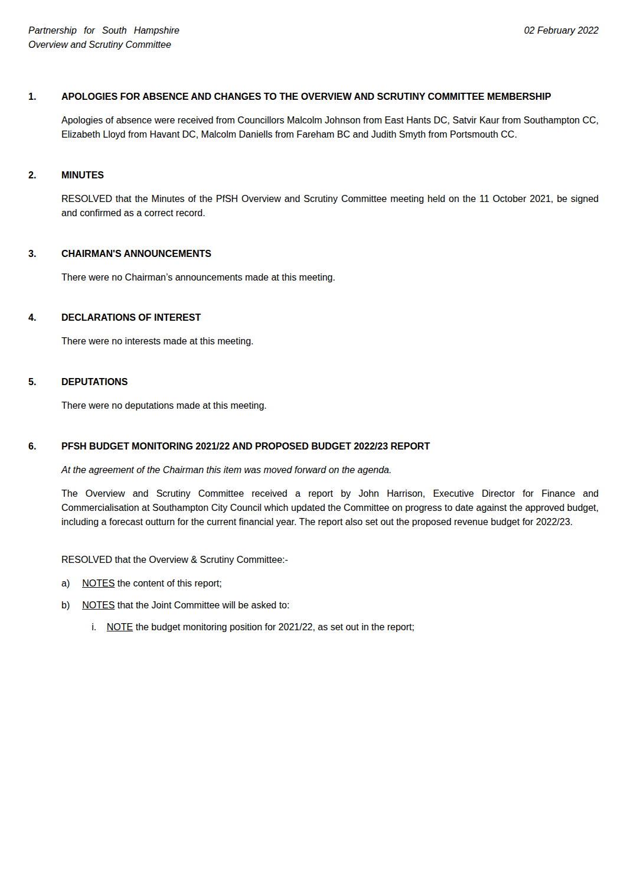Partnership for South Hampshire Overview and Scrutiny Committee
02 February 2022
1.
Apologies for absence and changes to the Overview and Scrutiny Committee membership
Apologies of absence were received from Councillors Malcolm Johnson from East Hants DC, Satvir Kaur from Southampton CC, Elizabeth Lloyd from Havant DC, Malcolm Daniells from Fareham BC and Judith Smyth from Portsmouth CC.
2.
Minutes
RESOLVED that the Minutes of the PfSH Overview and Scrutiny Committee meeting held on the 11 October 2021, be signed and confirmed as a correct record.
3.
Chairman's announcements
There were no Chairman’s announcements made at this meeting.
4.
Declarations of interest
There were no interests made at this meeting.
5.
Deputations
There were no deputations made at this meeting.
6.
PfSH Budget Monitoring 2021/22 and Proposed Budget 2022/23 Report
At the agreement of the Chairman this item was moved forward on the agenda.
The Overview and Scrutiny Committee received a report by John Harrison, Executive Director for Finance and Commercialisation at Southampton City Council which updated the Committee on progress to date against the approved budget, including a forecast outturn for the current financial year. The report also set out the proposed revenue budget for 2022/23.
RESOLVED that the Overview & Scrutiny Committee:-
a) NOTES the content of this report;
b) NOTES that the Joint Committee will be asked to:
i. NOTE the budget monitoring position for 2021/22, as set out in the report;